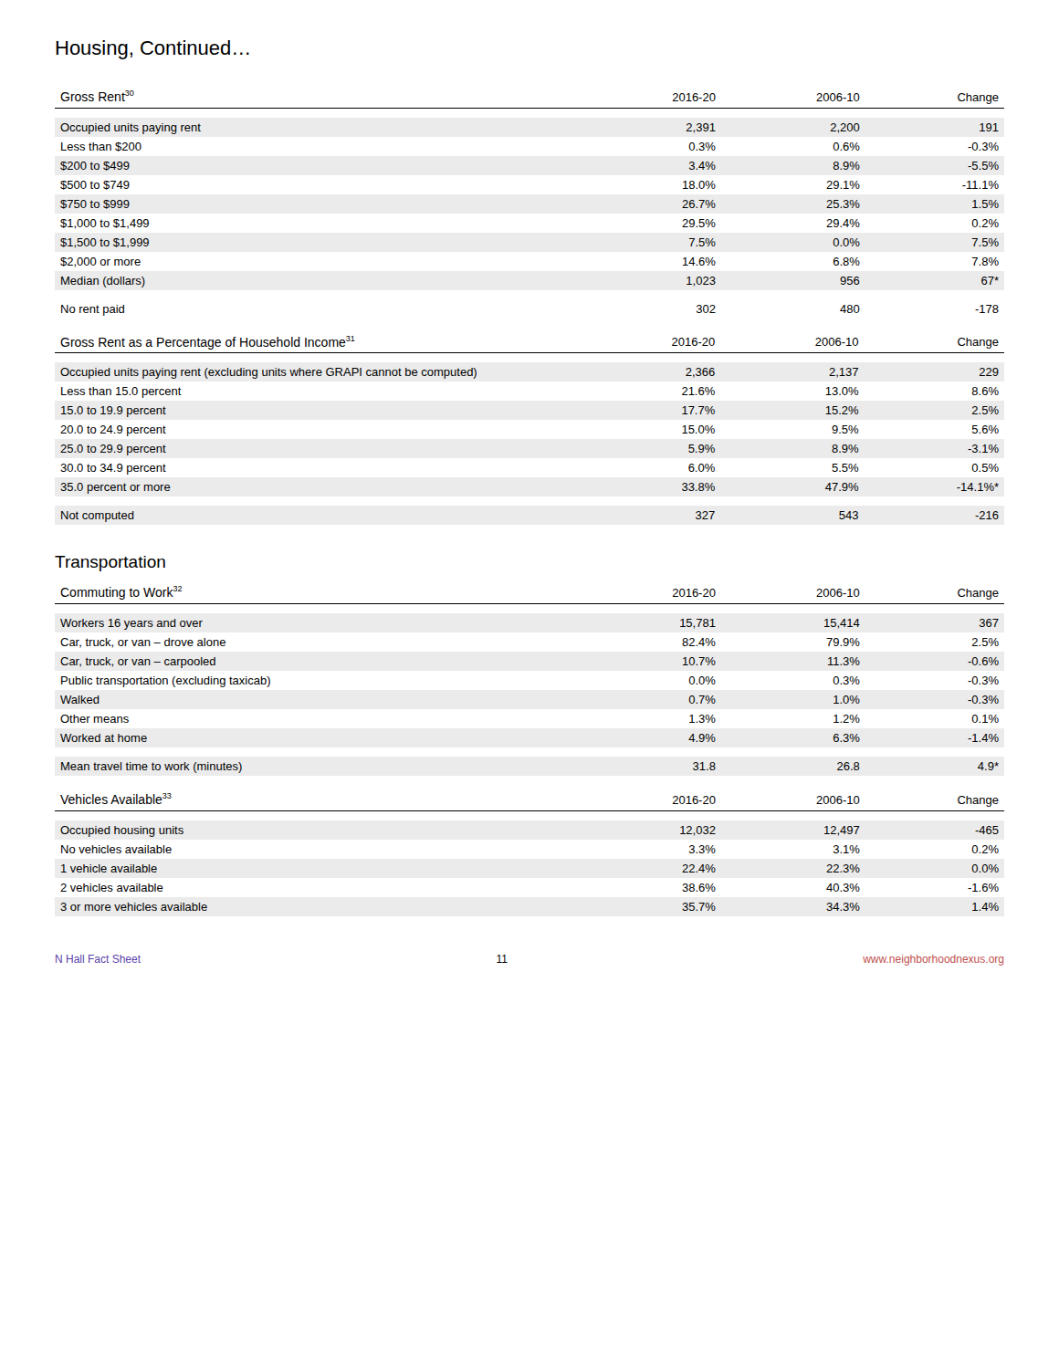Housing, Continued…
| Gross Rent 30 | 2016-20 | 2006-10 | Change |
| --- | --- | --- | --- |
| Occupied units paying rent | 2,391 | 2,200 | 191 |
| Less than $200 | 0.3% | 0.6% | -0.3% |
| $200 to $499 | 3.4% | 8.9% | -5.5% |
| $500 to $749 | 18.0% | 29.1% | -11.1% |
| $750 to $999 | 26.7% | 25.3% | 1.5% |
| $1,000 to $1,499 | 29.5% | 29.4% | 0.2% |
| $1,500 to $1,999 | 7.5% | 0.0% | 7.5% |
| $2,000 or more | 14.6% | 6.8% | 7.8% |
| Median (dollars) | 1,023 | 956 | 67* |
| No rent paid | 302 | 480 | -178 |
| Gross Rent as a Percentage of Household Income 31 | 2016-20 | 2006-10 | Change |
| --- | --- | --- | --- |
| Occupied units paying rent (excluding units where GRAPI cannot be computed) | 2,366 | 2,137 | 229 |
| Less than 15.0 percent | 21.6% | 13.0% | 8.6% |
| 15.0 to 19.9 percent | 17.7% | 15.2% | 2.5% |
| 20.0 to 24.9 percent | 15.0% | 9.5% | 5.6% |
| 25.0 to 29.9 percent | 5.9% | 8.9% | -3.1% |
| 30.0 to 34.9 percent | 6.0% | 5.5% | 0.5% |
| 35.0 percent or more | 33.8% | 47.9% | -14.1%* |
| Not computed | 327 | 543 | -216 |
Transportation
| Commuting to Work 32 | 2016-20 | 2006-10 | Change |
| --- | --- | --- | --- |
| Workers 16 years and over | 15,781 | 15,414 | 367 |
| Car, truck, or van – drove alone | 82.4% | 79.9% | 2.5% |
| Car, truck, or van – carpooled | 10.7% | 11.3% | -0.6% |
| Public transportation (excluding taxicab) | 0.0% | 0.3% | -0.3% |
| Walked | 0.7% | 1.0% | -0.3% |
| Other means | 1.3% | 1.2% | 0.1% |
| Worked at home | 4.9% | 6.3% | -1.4% |
| Mean travel time to work (minutes) | 31.8 | 26.8 | 4.9* |
| Vehicles Available 33 | 2016-20 | 2006-10 | Change |
| --- | --- | --- | --- |
| Occupied housing units | 12,032 | 12,497 | -465 |
| No vehicles available | 3.3% | 3.1% | 0.2% |
| 1 vehicle available | 22.4% | 22.3% | 0.0% |
| 2 vehicles available | 38.6% | 40.3% | -1.6% |
| 3 or more vehicles available | 35.7% | 34.3% | 1.4% |
N Hall Fact Sheet
11
www.neighborhoodnexus.org